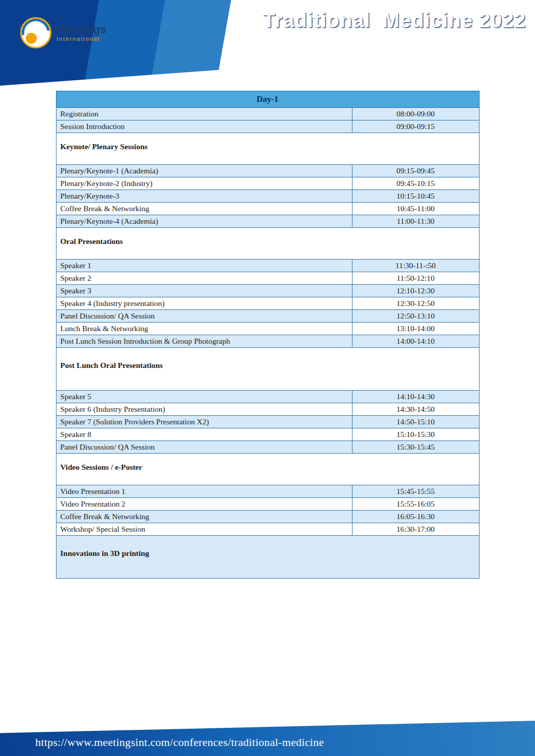Meetings International
Traditional Medicine 2022
Day-1
| Registration | 08:00-09:00 |
| Session Introduction | 09:00-09:15 |
| Keynote/ Plenary Sessions |
| Plenary/Keynote-1 (Academia) | 09:15-09:45 |
| Plenary/Keynote-2 (Industry) | 09:45-10:15 |
| Plenary/Keynote-3 | 10:15-10:45 |
| Coffee Break & Networking | 10:45-11:00 |
| Plenary/Keynote-4 (Academia) | 11:00-11:30 |
| Oral Presentations |
| Speaker 1 | 11:30-11-:50 |
| Speaker 2 | 11:50-12:10 |
| Speaker 3 | 12:10-12:30 |
| Speaker 4 (Industry presentation) | 12:30-12:50 |
| Panel Discussion/ QA Session | 12:50-13:10 |
| Lunch Break & Networking | 13:10-14:00 |
| Post Lunch Session Introduction & Group Photograph | 14:00-14:10 |
| Post Lunch Oral Presentations |
| Speaker 5 | 14:10-14:30 |
| Speaker 6 (Industry Presentation) | 14:30-14:50 |
| Speaker 7 (Solution Providers Presentation X2) | 14:50-15:10 |
| Speaker 8 | 15:10-15:30 |
| Panel Discussion/ QA Session | 15:30-15:45 |
| Video Sessions / e-Poster |
| Video Presentation 1 | 15:45-15:55 |
| Video Presentation 2 | 15:55-16:05 |
| Coffee Break & Networking | 16:05-16:30 |
| Workshop/ Special Session | 16:30-17:00 |
| Innovations in 3D printing |
https://www.meetingsint.com/conferences/traditional-medicine